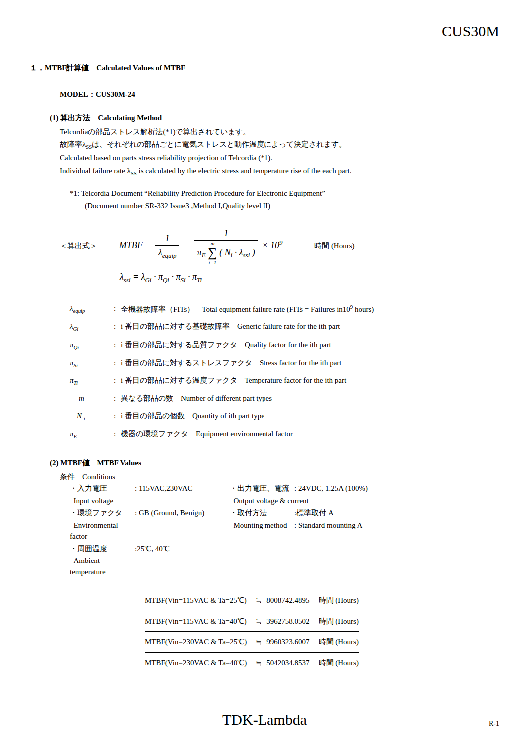CUS30M
１．MTBF計算値　Calculated Values of MTBF
MODEL：CUS30M-24
(1) 算出方法　Calculating Method
Telcordiaの部品ストレス解析法(*1)で算出されています。
故障率λSSは、それぞれの部品ごとに電気ストレスと動作温度によって決定されます。
Calculated based on parts stress reliability projection of Telcordia (*1).
Individual failure rate λSS is calculated by the electric stress and temperature rise of the each part.
*1: Telcordia Document “Reliability Prediction Procedure for Electronic Equipment”
(Document number SR-332 Issue3 ,Method I,Quality level II)
＜算出式＞ MTBF = 1 λequip = 1 πE m ∑ i=1 ( Ni · λssi ) × 109 時間 (Hours)
λssi = λGi · πQi · πSi · πTi
| λ equip | : | 全機器故障率（FITs） Total equipment failure rate (FITs = Failures in10 9 hours) |
| λ G i | : | i 番目の部品に対する基礎故障率 Generic failure rate for the ith part |
| π Q i | : | i 番目の部品に対する品質ファクタ Quality factor for the ith part |
| π S i | : | i 番目の部品に対するストレスファクタ Stress factor for the ith part |
| π T i | : | i 番目の部品に対する温度ファクタ Temperature factor for the ith part |
| m | : | 異なる部品の数 Number of different part types |
| N i | : | i 番目の部品の個数 Quantity of ith part type |
| π E | : | 機器の環境ファクタ Equipment environmental factor |
(2) MTBF値　MTBF Values
条件　Conditions
| ・入力電圧 | : 115VAC,230VAC | ・出力電圧、電流 | : 24VDC, 1.25A (100%) |
| Input voltage | | Output voltage & current |
| ・環境ファクタ | : GB (Ground, Benign) | ・取付方法 | :標準取付 A |
| Environmental factor | | Mounting method | : Standard mounting A |
| ・周囲温度 | :25℃, 40℃ | | |
| Ambient temperature | | | |
| MTBF(Vin=115VAC & Ta=25℃) | ≒ | 8008742.4895 | 時間 (Hours) |
| MTBF(Vin=115VAC & Ta=40℃) | ≒ | 3962758.0502 | 時間 (Hours) |
| MTBF(Vin=230VAC & Ta=25℃) | ≒ | 9960323.6007 | 時間 (Hours) |
| MTBF(Vin=230VAC & Ta=40℃) | ≒ | 5042034.8537 | 時間 (Hours) |
TDK-Lambda R-1